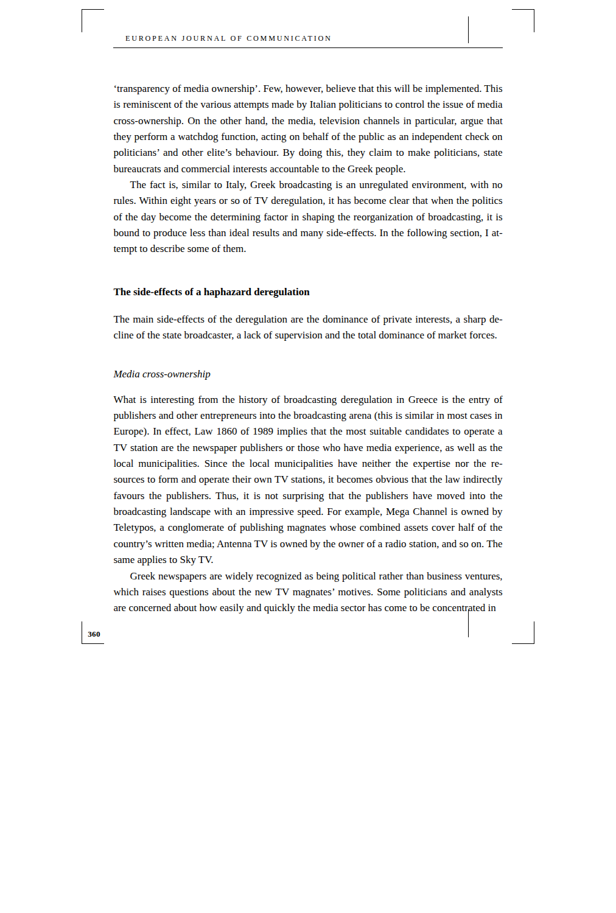European Journal of Communication
‘transparency of media ownership’. Few, however, believe that this will be implemented. This is reminiscent of the various attempts made by Italian politicians to control the issue of media cross-ownership. On the other hand, the media, television channels in particular, argue that they perform a watchdog function, acting on behalf of the public as an independent check on politicians’ and other elite’s behaviour. By doing this, they claim to make politicians, state bureaucrats and commercial interests accountable to the Greek people.
The fact is, similar to Italy, Greek broadcasting is an unregulated environment, with no rules. Within eight years or so of TV deregulation, it has become clear that when the politics of the day become the determining factor in shaping the reorganization of broadcasting, it is bound to produce less than ideal results and many side-effects. In the following section, I attempt to describe some of them.
The side-effects of a haphazard deregulation
The main side-effects of the deregulation are the dominance of private interests, a sharp decline of the state broadcaster, a lack of supervision and the total dominance of market forces.
Media cross-ownership
What is interesting from the history of broadcasting deregulation in Greece is the entry of publishers and other entrepreneurs into the broadcasting arena (this is similar in most cases in Europe). In effect, Law 1860 of 1989 implies that the most suitable candidates to operate a TV station are the newspaper publishers or those who have media experience, as well as the local municipalities. Since the local municipalities have neither the expertise nor the resources to form and operate their own TV stations, it becomes obvious that the law indirectly favours the publishers. Thus, it is not surprising that the publishers have moved into the broadcasting landscape with an impressive speed. For example, Mega Channel is owned by Teletypos, a conglomerate of publishing magnates whose combined assets cover half of the country’s written media; Antenna TV is owned by the owner of a radio station, and so on. The same applies to Sky TV.
Greek newspapers are widely recognized as being political rather than business ventures, which raises questions about the new TV magnates’ motives. Some politicians and analysts are concerned about how easily and quickly the media sector has come to be concentrated in
360